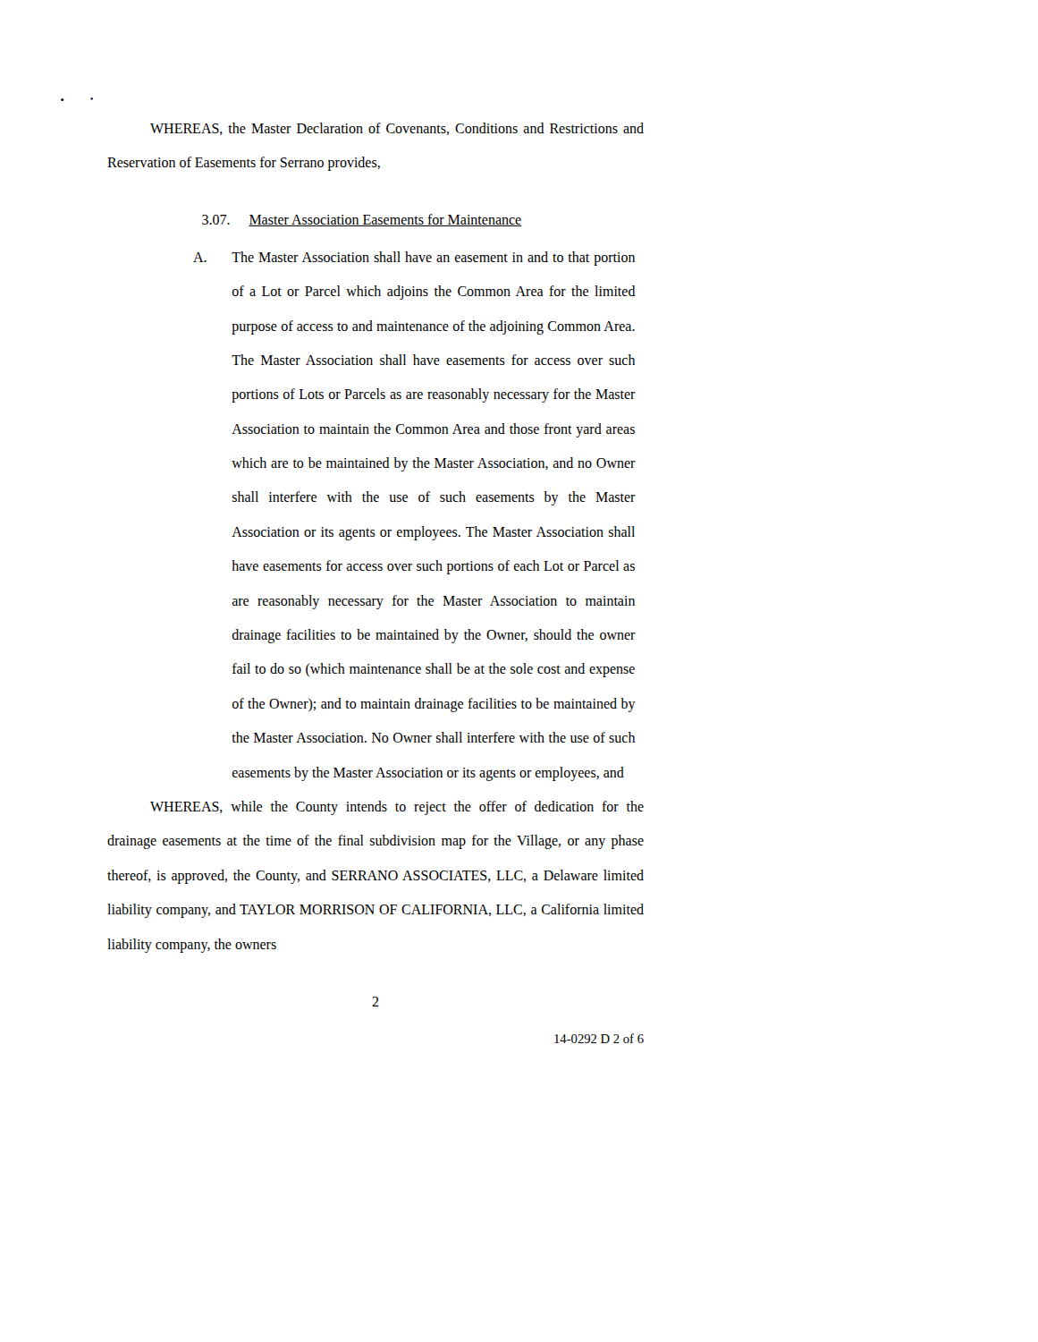WHEREAS, the Master Declaration of Covenants, Conditions and Restrictions and Reservation of Easements for Serrano provides,
3.07. Master Association Easements for Maintenance
A. The Master Association shall have an easement in and to that portion of a Lot or Parcel which adjoins the Common Area for the limited purpose of access to and maintenance of the adjoining Common Area. The Master Association shall have easements for access over such portions of Lots or Parcels as are reasonably necessary for the Master Association to maintain the Common Area and those front yard areas which are to be maintained by the Master Association, and no Owner shall interfere with the use of such easements by the Master Association or its agents or employees. The Master Association shall have easements for access over such portions of each Lot or Parcel as are reasonably necessary for the Master Association to maintain drainage facilities to be maintained by the Owner, should the owner fail to do so (which maintenance shall be at the sole cost and expense of the Owner); and to maintain drainage facilities to be maintained by the Master Association. No Owner shall interfere with the use of such easements by the Master Association or its agents or employees, and
WHEREAS, while the County intends to reject the offer of dedication for the drainage easements at the time of the final subdivision map for the Village, or any phase thereof, is approved, the County, and SERRANO ASSOCIATES, LLC, a Delaware limited liability company, and TAYLOR MORRISON OF CALIFORNIA, LLC, a California limited liability company, the owners
2
14-0292 D 2 of 6